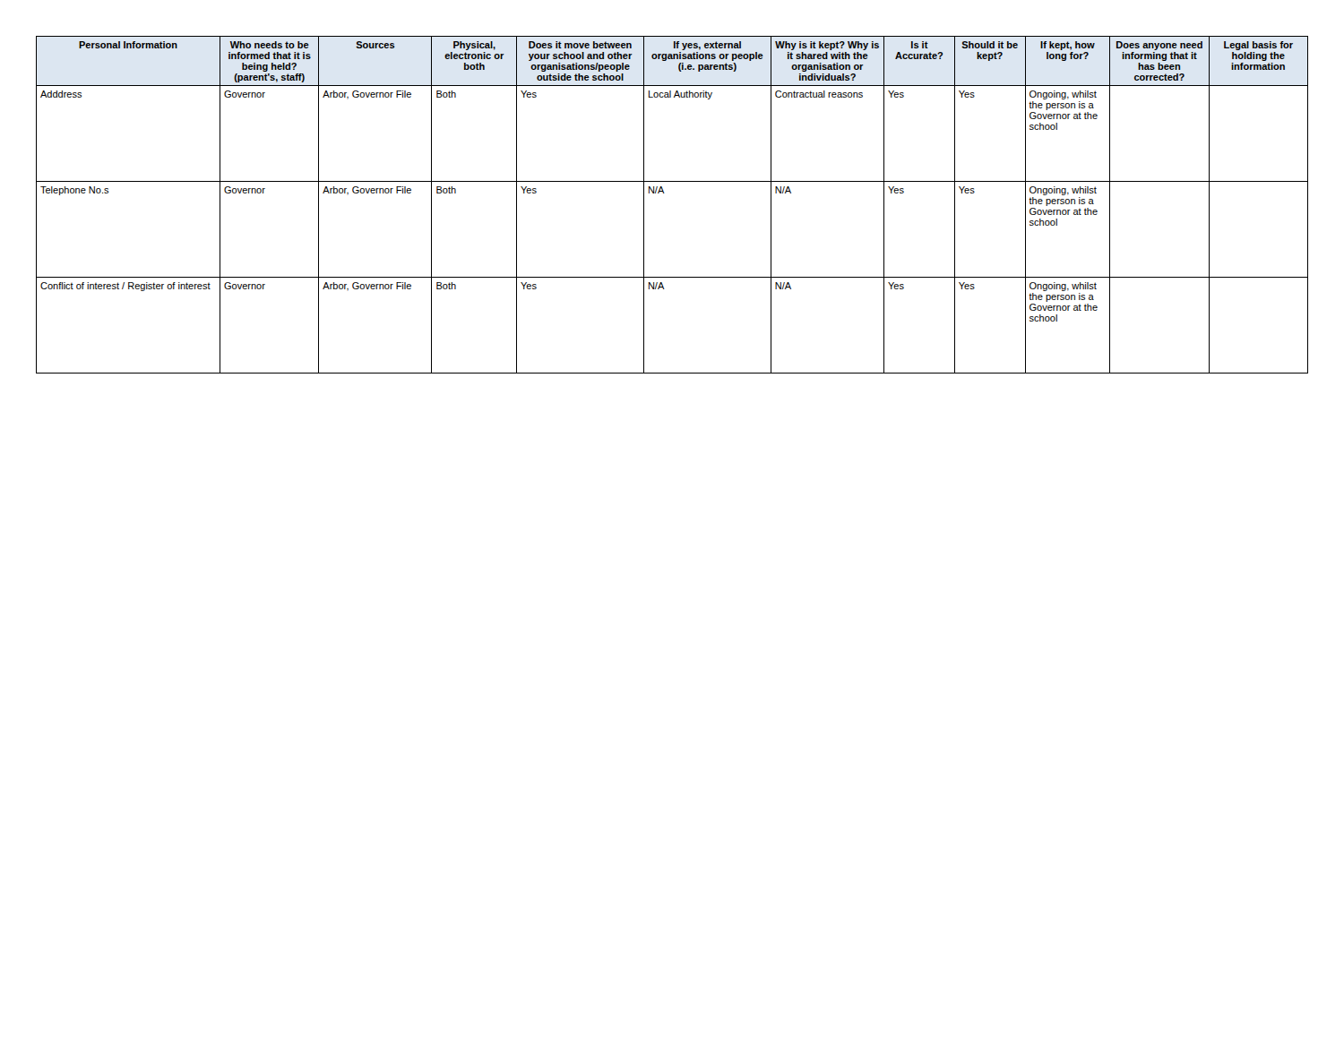| Personal Information | Who needs to be informed that it is being held? (parent's, staff) | Sources | Physical, electronic or both | Does it move between your school and other organisations/people outside the school | If yes, external organisations or people (i.e. parents) | Why is it kept? Why is it shared with the organisation or individuals? | Is it Accurate? | Should it be kept? | If kept, how long for? | Does anyone need informing that it has been corrected? | Legal basis for holding the information |
| --- | --- | --- | --- | --- | --- | --- | --- | --- | --- | --- | --- |
| Adddress | Governor | Arbor, Governor File | Both | Yes | Local Authority | Contractual reasons | Yes | Yes | Ongoing, whilst the person is a Governor at the school | | |
| Telephone No.s | Governor | Arbor, Governor File | Both | Yes | N/A | N/A | Yes | Yes | Ongoing, whilst the person is a Governor at the school | | |
| Conflict of interest / Register of interest | Governor | Arbor, Governor File | Both | Yes | N/A | N/A | Yes | Yes | Ongoing, whilst the person is a Governor at the school | | |